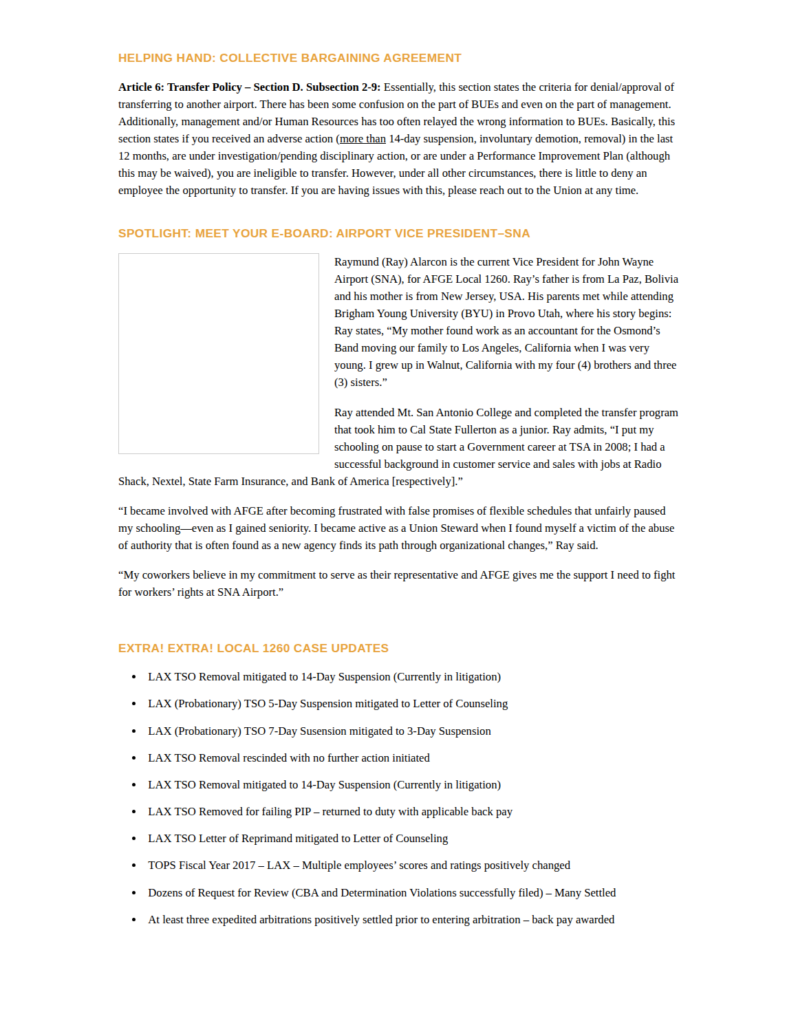Helping Hand: Collective Bargaining Agreement
Article 6: Transfer Policy – Section D. Subsection 2-9: Essentially, this section states the criteria for denial/approval of transferring to another airport. There has been some confusion on the part of BUEs and even on the part of management. Additionally, management and/or Human Resources has too often relayed the wrong information to BUEs. Basically, this section states if you received an adverse action (more than 14-day suspension, involuntary demotion, removal) in the last 12 months, are under investigation/pending disciplinary action, or are under a Performance Improvement Plan (although this may be waived), you are ineligible to transfer. However, under all other circumstances, there is little to deny an employee the opportunity to transfer. If you are having issues with this, please reach out to the Union at any time.
Spotlight: Meet Your E-Board: Airport Vice President–SNA
Raymund (Ray) Alarcon is the current Vice President for John Wayne Airport (SNA), for AFGE Local 1260. Ray’s father is from La Paz, Bolivia and his mother is from New Jersey, USA. His parents met while attending Brigham Young University (BYU) in Provo Utah, where his story begins: Ray states, “My mother found work as an accountant for the Osmond’s Band moving our family to Los Angeles, California when I was very young. I grew up in Walnut, California with my four (4) brothers and three (3) sisters.”
Ray attended Mt. San Antonio College and completed the transfer program that took him to Cal State Fullerton as a junior. Ray admits, “I put my schooling on pause to start a Government career at TSA in 2008; I had a successful background in customer service and sales with jobs at Radio Shack, Nextel, State Farm Insurance, and Bank of America [respectively].”
“I became involved with AFGE after becoming frustrated with false promises of flexible schedules that unfairly paused my schooling—even as I gained seniority. I became active as a Union Steward when I found myself a victim of the abuse of authority that is often found as a new agency finds its path through organizational changes,” Ray said.
“My coworkers believe in my commitment to serve as their representative and AFGE gives me the support I need to fight for workers’ rights at SNA Airport.”
Extra! Extra! Local 1260 Case Updates
LAX TSO Removal mitigated to 14-Day Suspension (Currently in litigation)
LAX (Probationary) TSO 5-Day Suspension mitigated to Letter of Counseling
LAX (Probationary) TSO 7-Day Susension mitigated to 3-Day Suspension
LAX TSO Removal rescinded with no further action initiated
LAX TSO Removal mitigated to 14-Day Suspension (Currently in litigation)
LAX TSO Removed for failing PIP – returned to duty with applicable back pay
LAX TSO Letter of Reprimand mitigated to Letter of Counseling
TOPS Fiscal Year 2017 – LAX – Multiple employees’ scores and ratings positively changed
Dozens of Request for Review (CBA and Determination Violations successfully filed) – Many Settled
At least three expedited arbitrations positively settled prior to entering arbitration – back pay awarded